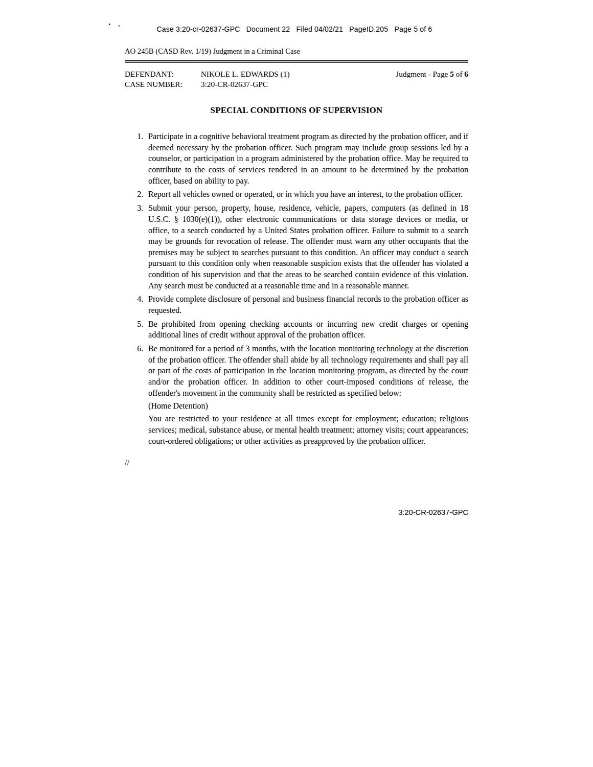• ⁿ
Case 3:20-cr-02637-GPC Document 22 Filed 04/02/21 PageID.205 Page 5 of 6
AO 245B (CASD Rev. 1/19) Judgment in a Criminal Case
| DEFENDANT: | NIKOLE L. EDWARDS (1) | Judgment - Page 5 of 6 |
| CASE NUMBER: | 3:20-CR-02637-GPC | |
SPECIAL CONDITIONS OF SUPERVISION
Participate in a cognitive behavioral treatment program as directed by the probation officer, and if deemed necessary by the probation officer. Such program may include group sessions led by a counselor, or participation in a program administered by the probation office. May be required to contribute to the costs of services rendered in an amount to be determined by the probation officer, based on ability to pay.
Report all vehicles owned or operated, or in which you have an interest, to the probation officer.
Submit your person, property, house, residence, vehicle, papers, computers (as defined in 18 U.S.C. § 1030(e)(1)), other electronic communications or data storage devices or media, or office, to a search conducted by a United States probation officer. Failure to submit to a search may be grounds for revocation of release. The offender must warn any other occupants that the premises may be subject to searches pursuant to this condition. An officer may conduct a search pursuant to this condition only when reasonable suspicion exists that the offender has violated a condition of his supervision and that the areas to be searched contain evidence of this violation. Any search must be conducted at a reasonable time and in a reasonable manner.
Provide complete disclosure of personal and business financial records to the probation officer as requested.
Be prohibited from opening checking accounts or incurring new credit charges or opening additional lines of credit without approval of the probation officer.
Be monitored for a period of 3 months, with the location monitoring technology at the discretion of the probation officer. The offender shall abide by all technology requirements and shall pay all or part of the costs of participation in the location monitoring program, as directed by the court and/or the probation officer. In addition to other court-imposed conditions of release, the offender's movement in the community shall be restricted as specified below:
(Home Detention)
You are restricted to your residence at all times except for employment; education; religious services; medical, substance abuse, or mental health treatment; attorney visits; court appearances; court-ordered obligations; or other activities as preapproved by the probation officer.
//
3:20-CR-02637-GPC